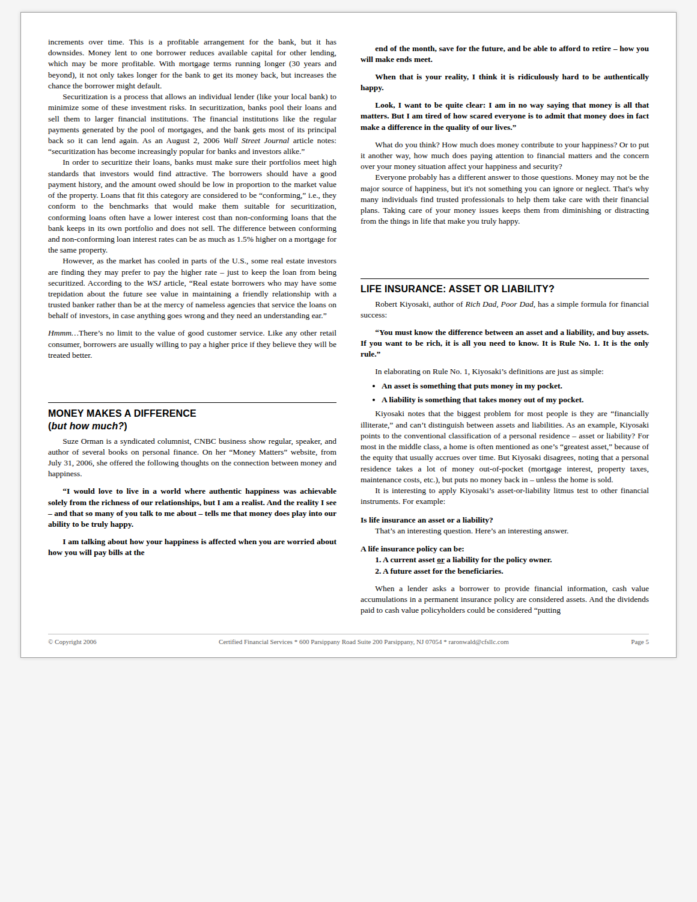increments over time. This is a profitable arrangement for the bank, but it has downsides. Money lent to one borrower reduces available capital for other lending, which may be more profitable. With mortgage terms running longer (30 years and beyond), it not only takes longer for the bank to get its money back, but increases the chance the borrower might default.
Securitization is a process that allows an individual lender (like your local bank) to minimize some of these investment risks. In securitization, banks pool their loans and sell them to larger financial institutions. The financial institutions like the regular payments generated by the pool of mortgages, and the bank gets most of its principal back so it can lend again. As an August 2, 2006 Wall Street Journal article notes: “securitization has become increasingly popular for banks and investors alike.”
In order to securitize their loans, banks must make sure their portfolios meet high standards that investors would find attractive. The borrowers should have a good payment history, and the amount owed should be low in proportion to the market value of the property. Loans that fit this category are considered to be “conforming,” i.e., they conform to the benchmarks that would make them suitable for securitization, conforming loans often have a lower interest cost than non-conforming loans that the bank keeps in its own portfolio and does not sell. The difference between conforming and non-conforming loan interest rates can be as much as 1.5% higher on a mortgage for the same property.
However, as the market has cooled in parts of the U.S., some real estate investors are finding they may prefer to pay the higher rate – just to keep the loan from being securitized. According to the WSJ article, “Real estate borrowers who may have some trepidation about the future see value in maintaining a friendly relationship with a trusted banker rather than be at the mercy of nameless agencies that service the loans on behalf of investors, in case anything goes wrong and they need an understanding ear.”
Hmmm…There’s no limit to the value of good customer service. Like any other retail consumer, borrowers are usually willing to pay a higher price if they believe they will be treated better.
Money Makes a Difference
(but how much?)
Suze Orman is a syndicated columnist, CNBC business show regular, speaker, and author of several books on personal finance. On her “Money Matters” website, from July 31, 2006, she offered the following thoughts on the connection between money and happiness.
“I would love to live in a world where authentic happiness was achievable solely from the richness of our relationships, but I am a realist. And the reality I see – and that so many of you talk to me about – tells me that money does play into our ability to be truly happy.
I am talking about how your happiness is affected when you are worried about how you will pay bills at the
end of the month, save for the future, and be able to afford to retire – how you will make ends meet.
When that is your reality, I think it is ridiculously hard to be authentically happy.
Look, I want to be quite clear: I am in no way saying that money is all that matters. But I am tired of how scared everyone is to admit that money does in fact make a difference in the quality of our lives.”
What do you think? How much does money contribute to your happiness? Or to put it another way, how much does paying attention to financial matters and the concern over your money situation affect your happiness and security?
Everyone probably has a different answer to those questions. Money may not be the major source of happiness, but it's not something you can ignore or neglect. That's why many individuals find trusted professionals to help them take care with their financial plans. Taking care of your money issues keeps them from diminishing or distracting from the things in life that make you truly happy.
Life Insurance: Asset or Liability?
Robert Kiyosaki, author of Rich Dad, Poor Dad, has a simple formula for financial success:
“You must know the difference between an asset and a liability, and buy assets. If you want to be rich, it is all you need to know. It is Rule No. 1. It is the only rule.”
In elaborating on Rule No. 1, Kiyosaki’s definitions are just as simple:
An asset is something that puts money in my pocket.
A liability is something that takes money out of my pocket.
Kiyosaki notes that the biggest problem for most people is they are “financially illiterate,” and can’t distinguish between assets and liabilities. As an example, Kiyosaki points to the conventional classification of a personal residence – asset or liability? For most in the middle class, a home is often mentioned as one’s “greatest asset,” because of the equity that usually accrues over time. But Kiyosaki disagrees, noting that a personal residence takes a lot of money out-of-pocket (mortgage interest, property taxes, maintenance costs, etc.), but puts no money back in – unless the home is sold.
It is interesting to apply Kiyosaki’s asset-or-liability litmus test to other financial instruments. For example:
Is life insurance an asset or a liability?
That’s an interesting question. Here’s an interesting answer.
A life insurance policy can be:
1. A current asset or a liability for the policy owner.
2. A future asset for the beneficiaries.
When a lender asks a borrower to provide financial information, cash value accumulations in a permanent insurance policy are considered assets. And the dividends paid to cash value policyholders could be considered “putting
© Copyright 2006
Certified Financial Services * 600 Parsippany Road Suite 200 Parsippany, NJ 07054 * raronwald@cfsllc.com
Page 5